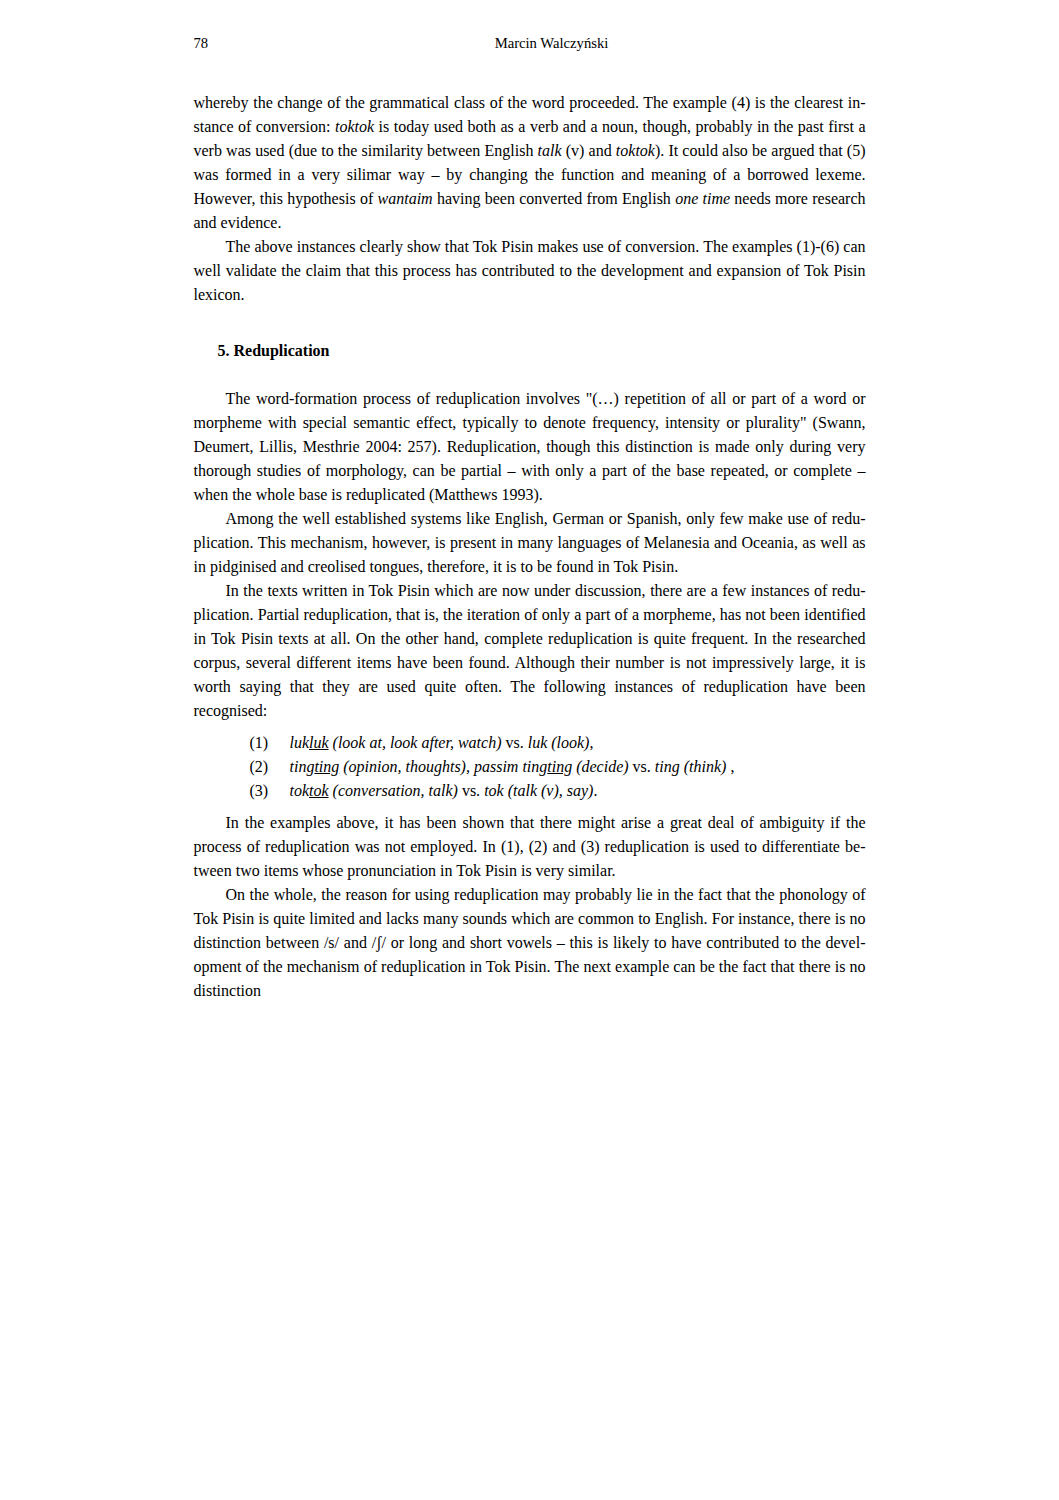78 Marcin Walczyński
whereby the change of the grammatical class of the word proceeded. The example (4) is the clearest instance of conversion: toktok is today used both as a verb and a noun, though, probably in the past first a verb was used (due to the similarity between English talk (v) and toktok). It could also be argued that (5) was formed in a very silimar way – by changing the function and meaning of a borrowed lexeme. However, this hypothesis of wantaim having been converted from English one time needs more research and evidence.
The above instances clearly show that Tok Pisin makes use of conversion. The examples (1)-(6) can well validate the claim that this process has contributed to the development and expansion of Tok Pisin lexicon.
5. Reduplication
The word-formation process of reduplication involves "(…) repetition of all or part of a word or morpheme with special semantic effect, typically to denote frequency, intensity or plurality" (Swann, Deumert, Lillis, Mesthrie 2004: 257). Reduplication, though this distinction is made only during very thorough studies of morphology, can be partial – with only a part of the base repeated, or complete – when the whole base is reduplicated (Matthews 1993).
Among the well established systems like English, German or Spanish, only few make use of reduplication. This mechanism, however, is present in many languages of Melanesia and Oceania, as well as in pidginised and creolised tongues, therefore, it is to be found in Tok Pisin.
In the texts written in Tok Pisin which are now under discussion, there are a few instances of reduplication. Partial reduplication, that is, the iteration of only a part of a morpheme, has not been identified in Tok Pisin texts at all. On the other hand, complete reduplication is quite frequent. In the researched corpus, several different items have been found. Although their number is not impressively large, it is worth saying that they are used quite often. The following instances of reduplication have been recognised:
lukluk (look at, look after, watch) vs. luk (look),
tingting (opinion, thoughts), passim tingting (decide) vs. ting (think) ,
toktok (conversation, talk) vs. tok (talk (v), say).
In the examples above, it has been shown that there might arise a great deal of ambiguity if the process of reduplication was not employed. In (1), (2) and (3) reduplication is used to differentiate between two items whose pronunciation in Tok Pisin is very similar.
On the whole, the reason for using reduplication may probably lie in the fact that the phonology of Tok Pisin is quite limited and lacks many sounds which are common to English. For instance, there is no distinction between /s/ and /ʃ/ or long and short vowels – this is likely to have contributed to the development of the mechanism of reduplication in Tok Pisin. The next example can be the fact that there is no distinction